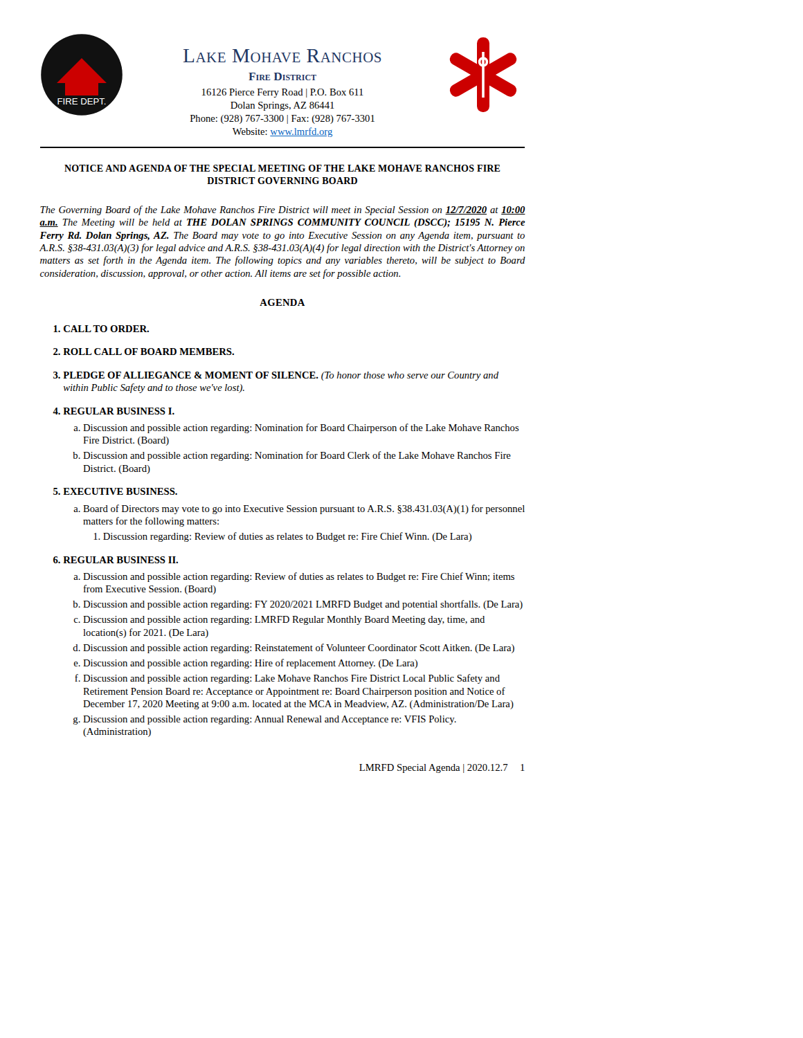Lake Mohave Ranchos
Fire District
16126 Pierce Ferry Road | P.O. Box 611
Dolan Springs, AZ 86441
Phone: (928) 767-3300 | Fax: (928) 767-3301
Website: www.lmrfd.org
NOTICE AND AGENDA OF THE SPECIAL MEETING OF THE LAKE MOHAVE RANCHOS FIRE DISTRICT GOVERNING BOARD
The Governing Board of the Lake Mohave Ranchos Fire District will meet in Special Session on 12/7/2020 at 10:00 a.m. The Meeting will be held at THE DOLAN SPRINGS COMMUNITY COUNCIL (DSCC); 15195 N. Pierce Ferry Rd. Dolan Springs, AZ. The Board may vote to go into Executive Session on any Agenda item, pursuant to A.R.S. §38-431.03(A)(3) for legal advice and A.R.S. §38-431.03(A)(4) for legal direction with the District's Attorney on matters as set forth in the Agenda item. The following topics and any variables thereto, will be subject to Board consideration, discussion, approval, or other action. All items are set for possible action.
AGENDA
CALL TO ORDER.
ROLL CALL OF BOARD MEMBERS.
PLEDGE OF ALLIEGANCE & MOMENT OF SILENCE. (To honor those who serve our Country and within Public Safety and to those we've lost).
REGULAR BUSINESS I.
Discussion and possible action regarding: Nomination for Board Chairperson of the Lake Mohave Ranchos Fire District. (Board)
Discussion and possible action regarding: Nomination for Board Clerk of the Lake Mohave Ranchos Fire District. (Board)
EXECUTIVE BUSINESS.
Board of Directors may vote to go into Executive Session pursuant to A.R.S. §38.431.03(A)(1) for personnel matters for the following matters:
Discussion regarding: Review of duties as relates to Budget re: Fire Chief Winn. (De Lara)
REGULAR BUSINESS II.
Discussion and possible action regarding: Review of duties as relates to Budget re: Fire Chief Winn; items from Executive Session. (Board)
Discussion and possible action regarding: FY 2020/2021 LMRFD Budget and potential shortfalls. (De Lara)
Discussion and possible action regarding: LMRFD Regular Monthly Board Meeting day, time, and location(s) for 2021. (De Lara)
Discussion and possible action regarding: Reinstatement of Volunteer Coordinator Scott Aitken. (De Lara)
Discussion and possible action regarding: Hire of replacement Attorney. (De Lara)
Discussion and possible action regarding: Lake Mohave Ranchos Fire District Local Public Safety and Retirement Pension Board re: Acceptance or Appointment re: Board Chairperson position and Notice of December 17, 2020 Meeting at 9:00 a.m. located at the MCA in Meadview, AZ. (Administration/De Lara)
Discussion and possible action regarding: Annual Renewal and Acceptance re: VFIS Policy. (Administration)
LMRFD Special Agenda | 2020.12.7 1